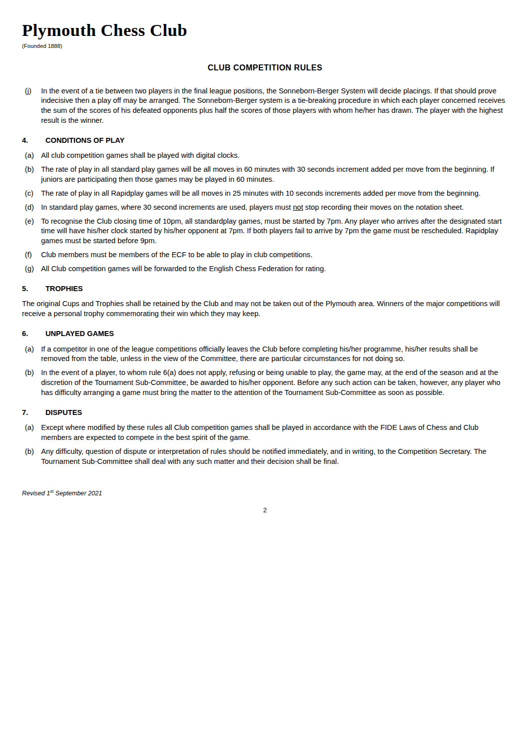Plymouth Chess Club
(Founded 1888)
CLUB COMPETITION RULES
(j) In the event of a tie between two players in the final league positions, the Sonneborn-Berger System will decide placings. If that should prove indecisive then a play off may be arranged. The Sonneborn-Berger system is a tie-breaking procedure in which each player concerned receives the sum of the scores of his defeated opponents plus half the scores of those players with whom he/her has drawn. The player with the highest result is the winner.
4. CONDITIONS OF PLAY
(a) All club competition games shall be played with digital clocks.
(b) The rate of play in all standard play games will be all moves in 60 minutes with 30 seconds increment added per move from the beginning. If juniors are participating then those games may be played in 60 minutes.
(c) The rate of play in all Rapidplay games will be all moves in 25 minutes with 10 seconds increments added per move from the beginning.
(d) In standard play games, where 30 second increments are used, players must not stop recording their moves on the notation sheet.
(e) To recognise the Club closing time of 10pm, all standardplay games, must be started by 7pm. Any player who arrives after the designated start time will have his/her clock started by his/her opponent at 7pm. If both players fail to arrive by 7pm the game must be rescheduled. Rapidplay games must be started before 9pm.
(f) Club members must be members of the ECF to be able to play in club competitions.
(g) All Club competition games will be forwarded to the English Chess Federation for rating.
5. TROPHIES
The original Cups and Trophies shall be retained by the Club and may not be taken out of the Plymouth area. Winners of the major competitions will receive a personal trophy commemorating their win which they may keep.
6. UNPLAYED GAMES
(a) If a competitor in one of the league competitions officially leaves the Club before completing his/her programme, his/her results shall be removed from the table, unless in the view of the Committee, there are particular circumstances for not doing so.
(b) In the event of a player, to whom rule 6(a) does not apply, refusing or being unable to play, the game may, at the end of the season and at the discretion of the Tournament Sub-Committee, be awarded to his/her opponent. Before any such action can be taken, however, any player who has difficulty arranging a game must bring the matter to the attention of the Tournament Sub-Committee as soon as possible.
7. DISPUTES
(a) Except where modified by these rules all Club competition games shall be played in accordance with the FIDE Laws of Chess and Club members are expected to compete in the best spirit of the game.
(b) Any difficulty, question of dispute or interpretation of rules should be notified immediately, and in writing, to the Competition Secretary. The Tournament Sub-Committee shall deal with any such matter and their decision shall be final.
Revised 1st September 2021
2